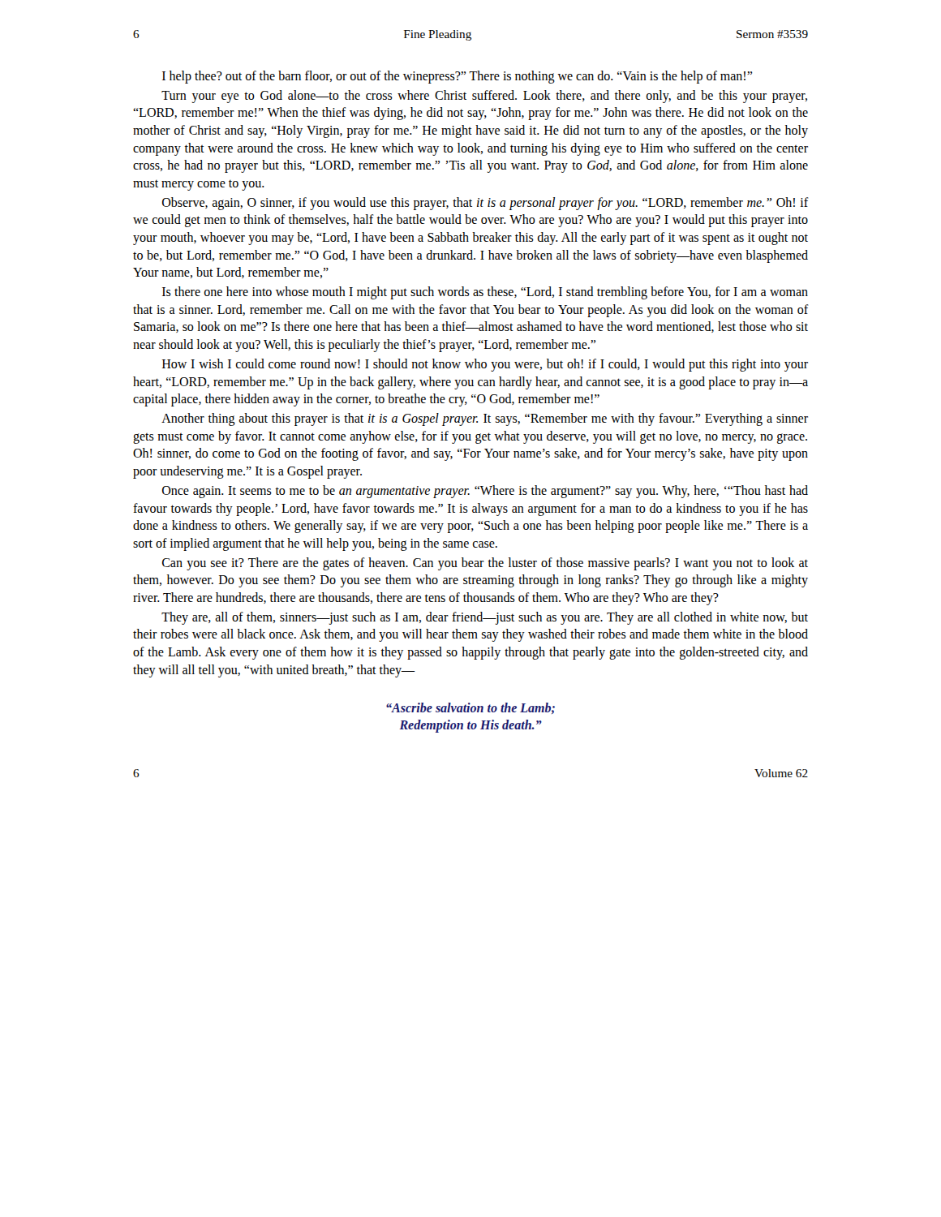6 Fine Pleading Sermon #3539
I help thee? out of the barn floor, or out of the winepress?” There is nothing we can do. “Vain is the help of man!”
Turn your eye to God alone—to the cross where Christ suffered. Look there, and there only, and be this your prayer, “LORD, remember me!” When the thief was dying, he did not say, “John, pray for me.” John was there. He did not look on the mother of Christ and say, “Holy Virgin, pray for me.” He might have said it. He did not turn to any of the apostles, or the holy company that were around the cross. He knew which way to look, and turning his dying eye to Him who suffered on the center cross, he had no prayer but this, “LORD, remember me.” ’Tis all you want. Pray to God, and God alone, for from Him alone must mercy come to you.
Observe, again, O sinner, if you would use this prayer, that it is a personal prayer for you. “LORD, remember me.” Oh! if we could get men to think of themselves, half the battle would be over. Who are you? Who are you? I would put this prayer into your mouth, whoever you may be, “Lord, I have been a Sabbath breaker this day. All the early part of it was spent as it ought not to be, but Lord, remember me.” “O God, I have been a drunkard. I have broken all the laws of sobriety—have even blasphemed Your name, but Lord, remember me,”
Is there one here into whose mouth I might put such words as these, “Lord, I stand trembling before You, for I am a woman that is a sinner. Lord, remember me. Call on me with the favor that You bear to Your people. As you did look on the woman of Samaria, so look on me”? Is there one here that has been a thief—almost ashamed to have the word mentioned, lest those who sit near should look at you? Well, this is peculiarly the thief’s prayer, “Lord, remember me.”
How I wish I could come round now! I should not know who you were, but oh! if I could, I would put this right into your heart, “LORD, remember me.” Up in the back gallery, where you can hardly hear, and cannot see, it is a good place to pray in—a capital place, there hidden away in the corner, to breathe the cry, “O God, remember me!”
Another thing about this prayer is that it is a Gospel prayer. It says, “Remember me with thy favour.” Everything a sinner gets must come by favor. It cannot come anyhow else, for if you get what you deserve, you will get no love, no mercy, no grace. Oh! sinner, do come to God on the footing of favor, and say, “For Your name’s sake, and for Your mercy’s sake, have pity upon poor undeserving me.” It is a Gospel prayer.
Once again. It seems to me to be an argumentative prayer. “Where is the argument?” say you. Why, here, ‘“Thou hast had favour towards thy people.’ Lord, have favor towards me.” It is always an argument for a man to do a kindness to you if he has done a kindness to others. We generally say, if we are very poor, “Such a one has been helping poor people like me.” There is a sort of implied argument that he will help you, being in the same case.
Can you see it? There are the gates of heaven. Can you bear the luster of those massive pearls? I want you not to look at them, however. Do you see them? Do you see them who are streaming through in long ranks? They go through like a mighty river. There are hundreds, there are thousands, there are tens of thousands of them. Who are they? Who are they?
They are, all of them, sinners—just such as I am, dear friend—just such as you are. They are all clothed in white now, but their robes were all black once. Ask them, and you will hear them say they washed their robes and made them white in the blood of the Lamb. Ask every one of them how it is they passed so happily through that pearly gate into the golden-streeted city, and they will all tell you, “with united breath,” that they—
“Ascribe salvation to the Lamb;
Redemption to His death.”
6 Volume 62